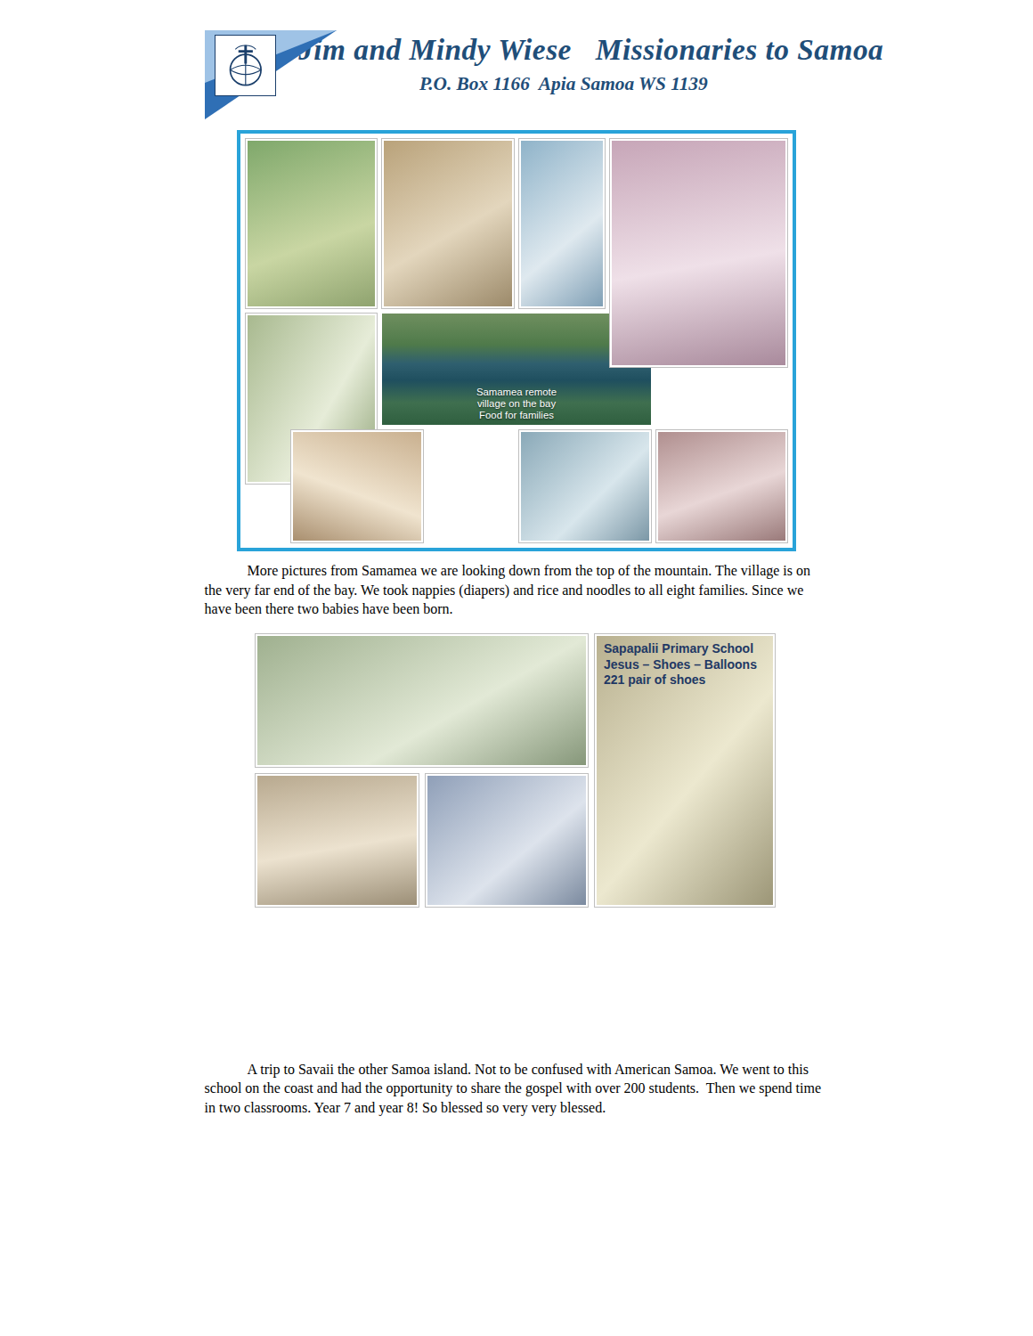Jim and Mindy Wiese Missionaries to Samoa
P.O. Box 1166 Apia Samoa WS 1139
Samamea remote
village on the bay
Food for families
More pictures from Samamea we are looking down from the top of the mountain. The village is on the very far end of the bay. We took nappies (diapers) and rice and noodles to all eight families. Since we have been there two babies have been born.
Sapapalii Primary School
Jesus – Shoes – Balloons
221 pair of shoes
A trip to Savaii the other Samoa island. Not to be confused with American Samoa. We went to this school on the coast and had the opportunity to share the gospel with over 200 students. Then we spend time in two classrooms. Year 7 and year 8! So blessed so very very blessed.